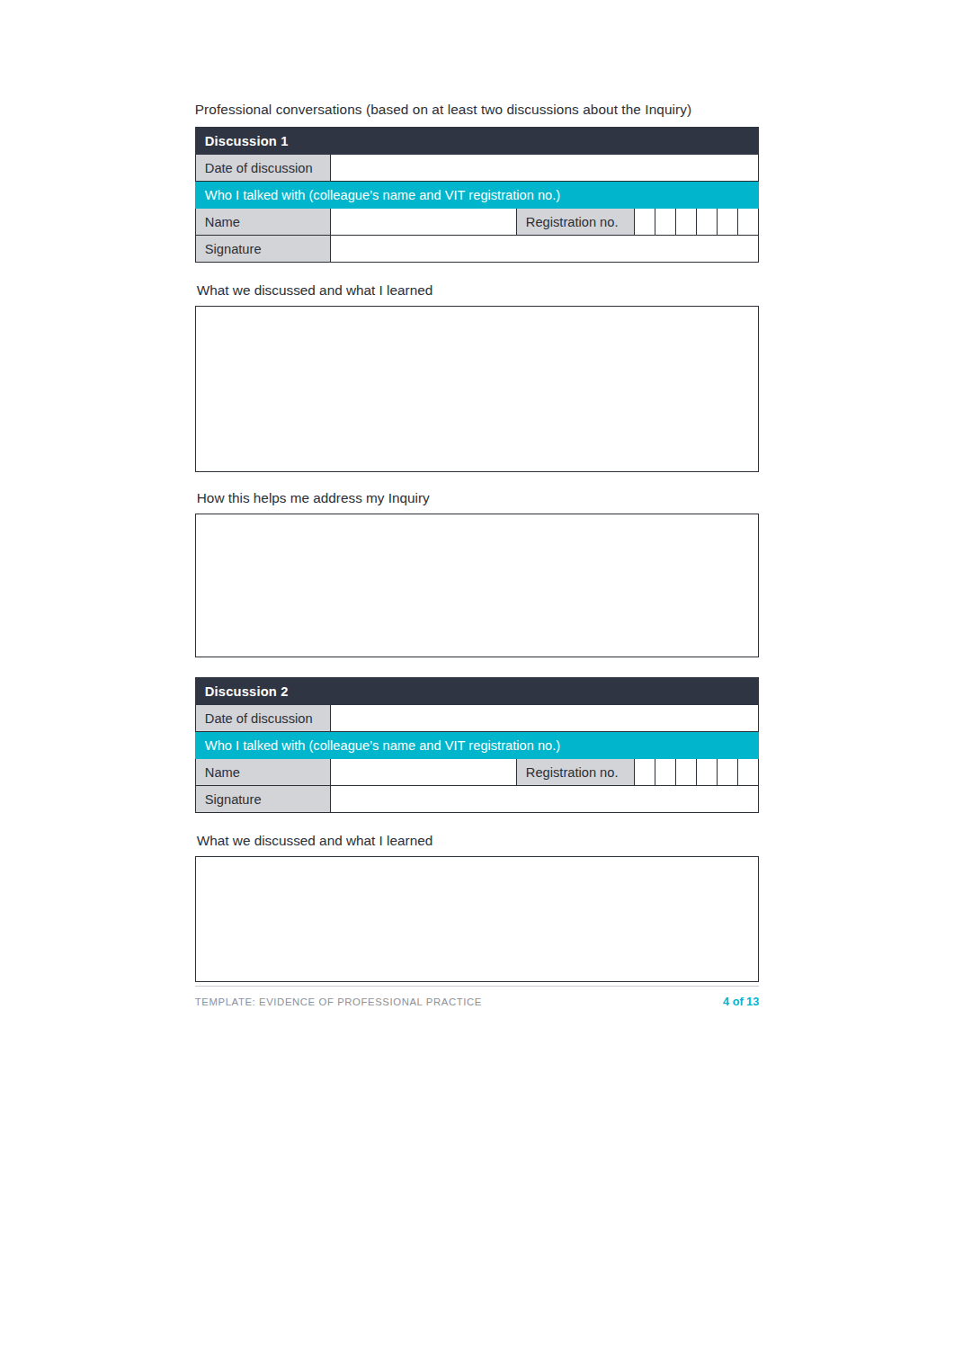Professional conversations (based on at least two discussions about the Inquiry)
| Discussion 1 |
| Date of discussion | |
| Who I talked with (colleague’s name and VIT registration no.) |
| Name | | Registration no. | | | | | | |
| Signature | |
What we discussed and what I learned
How this helps me address my Inquiry
| Discussion 2 |
| Date of discussion | |
| Who I talked with (colleague’s name and VIT registration no.) |
| Name | | Registration no. | | | | | | |
| Signature | |
What we discussed and what I learned
Template: Evidence of professional practice 4 of 13